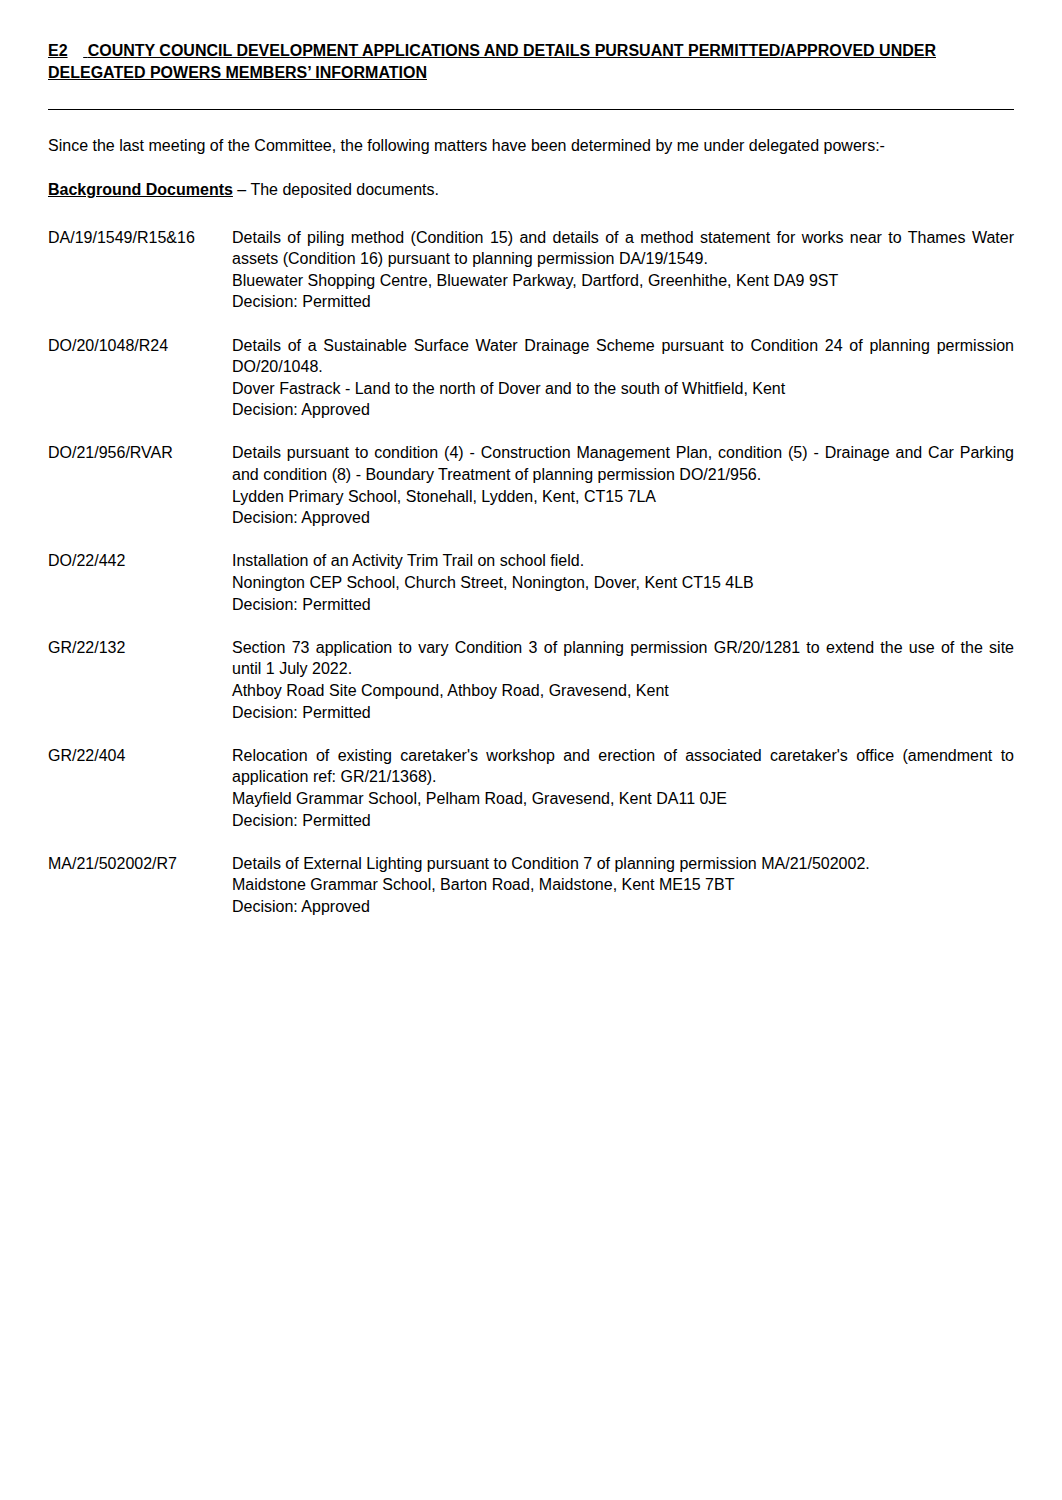E2 COUNTY COUNCIL DEVELOPMENT APPLICATIONS AND DETAILS PURSUANT PERMITTED/APPROVED UNDER DELEGATED POWERS MEMBERS’ INFORMATION
Since the last meeting of the Committee, the following matters have been determined by me under delegated powers:-
Background Documents – The deposited documents.
| DA/19/1549/R15&16 | Details of piling method (Condition 15) and details of a method statement for works near to Thames Water assets (Condition 16) pursuant to planning permission DA/19/1549. Bluewater Shopping Centre, Bluewater Parkway, Dartford, Greenhithe, Kent DA9 9ST Decision: Permitted |
| DO/20/1048/R24 | Details of a Sustainable Surface Water Drainage Scheme pursuant to Condition 24 of planning permission DO/20/1048. Dover Fastrack - Land to the north of Dover and to the south of Whitfield, Kent Decision: Approved |
| DO/21/956/RVAR | Details pursuant to condition (4) - Construction Management Plan, condition (5) - Drainage and Car Parking and condition (8) - Boundary Treatment of planning permission DO/21/956. Lydden Primary School, Stonehall, Lydden, Kent, CT15 7LA Decision: Approved |
| DO/22/442 | Installation of an Activity Trim Trail on school field. Nonington CEP School, Church Street, Nonington, Dover, Kent CT15 4LB Decision: Permitted |
| GR/22/132 | Section 73 application to vary Condition 3 of planning permission GR/20/1281 to extend the use of the site until 1 July 2022. Athboy Road Site Compound, Athboy Road, Gravesend, Kent Decision: Permitted |
| GR/22/404 | Relocation of existing caretaker's workshop and erection of associated caretaker's office (amendment to application ref: GR/21/1368). Mayfield Grammar School, Pelham Road, Gravesend, Kent DA11 0JE Decision: Permitted |
| MA/21/502002/R7 | Details of External Lighting pursuant to Condition 7 of planning permission MA/21/502002. Maidstone Grammar School, Barton Road, Maidstone, Kent ME15 7BT Decision: Approved |